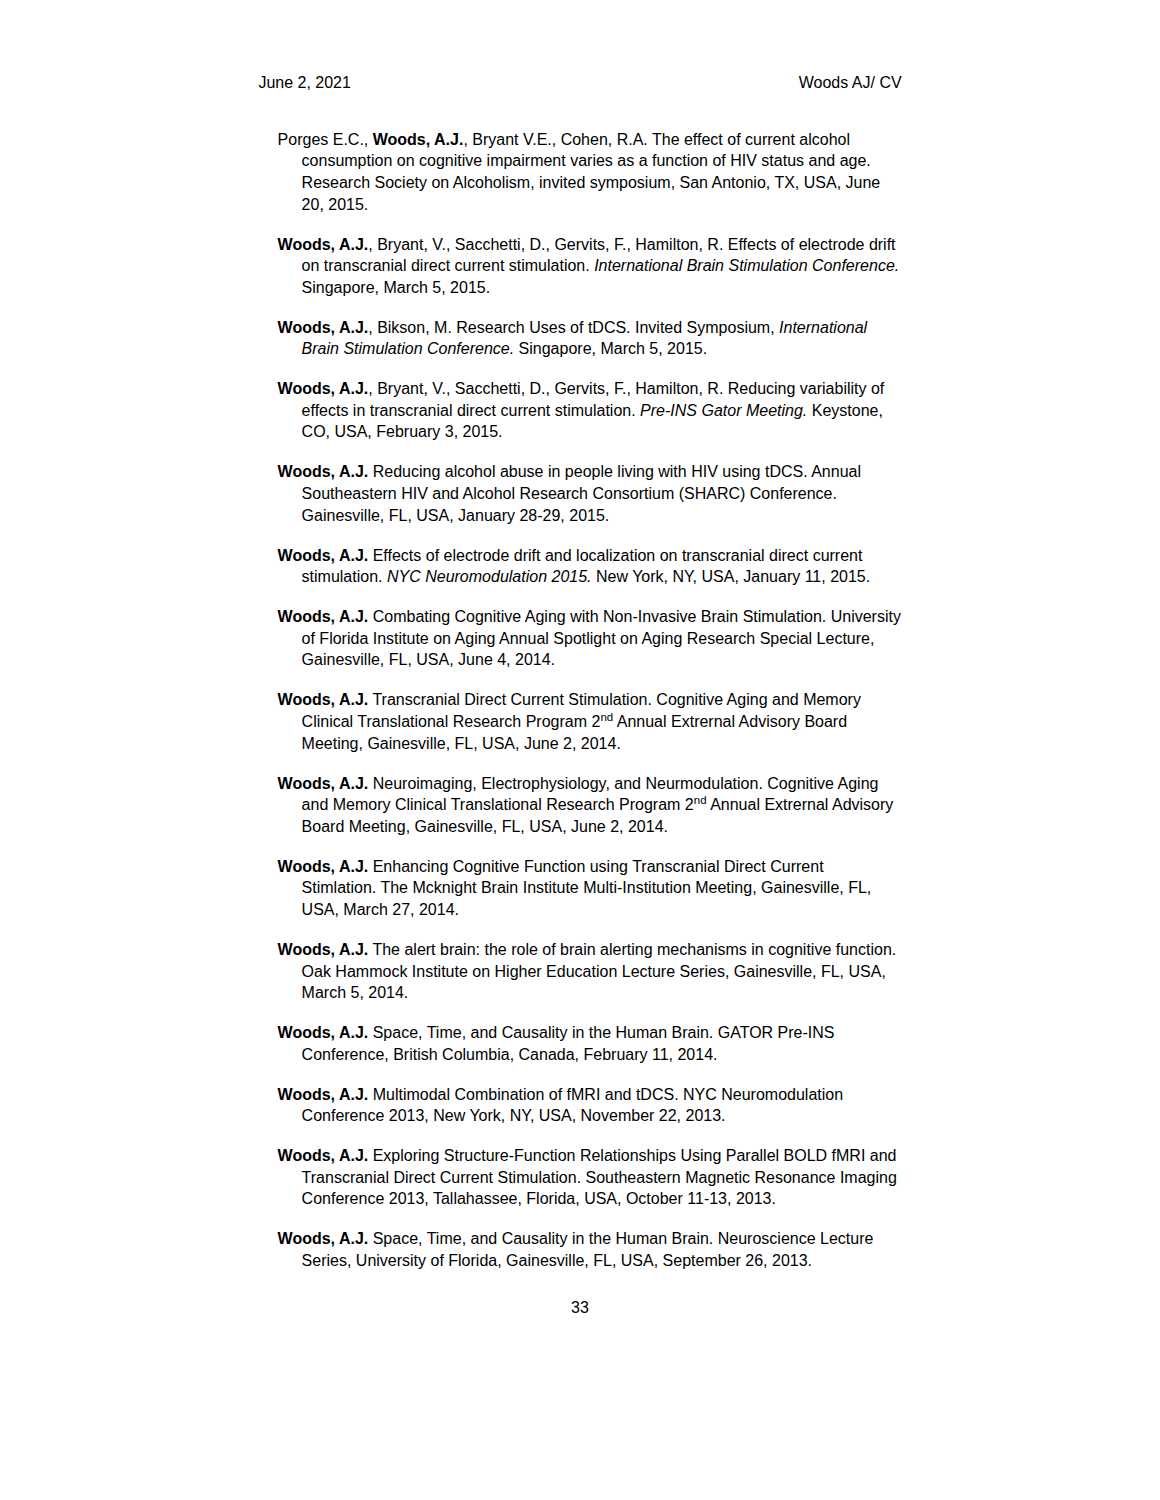June 2, 2021 Woods AJ/ CV
Porges E.C., Woods, A.J., Bryant V.E., Cohen, R.A. The effect of current alcohol consumption on cognitive impairment varies as a function of HIV status and age. Research Society on Alcoholism, invited symposium, San Antonio, TX, USA, June 20, 2015.
Woods, A.J., Bryant, V., Sacchetti, D., Gervits, F., Hamilton, R. Effects of electrode drift on transcranial direct current stimulation. International Brain Stimulation Conference. Singapore, March 5, 2015.
Woods, A.J., Bikson, M. Research Uses of tDCS. Invited Symposium, International Brain Stimulation Conference. Singapore, March 5, 2015.
Woods, A.J., Bryant, V., Sacchetti, D., Gervits, F., Hamilton, R. Reducing variability of effects in transcranial direct current stimulation. Pre-INS Gator Meeting. Keystone, CO, USA, February 3, 2015.
Woods, A.J. Reducing alcohol abuse in people living with HIV using tDCS. Annual Southeastern HIV and Alcohol Research Consortium (SHARC) Conference. Gainesville, FL, USA, January 28-29, 2015.
Woods, A.J. Effects of electrode drift and localization on transcranial direct current stimulation. NYC Neuromodulation 2015. New York, NY, USA, January 11, 2015.
Woods, A.J. Combating Cognitive Aging with Non-Invasive Brain Stimulation. University of Florida Institute on Aging Annual Spotlight on Aging Research Special Lecture, Gainesville, FL, USA, June 4, 2014.
Woods, A.J. Transcranial Direct Current Stimulation. Cognitive Aging and Memory Clinical Translational Research Program 2nd Annual Extrernal Advisory Board Meeting, Gainesville, FL, USA, June 2, 2014.
Woods, A.J. Neuroimaging, Electrophysiology, and Neurmodulation. Cognitive Aging and Memory Clinical Translational Research Program 2nd Annual Extrernal Advisory Board Meeting, Gainesville, FL, USA, June 2, 2014.
Woods, A.J. Enhancing Cognitive Function using Transcranial Direct Current Stimlation. The Mcknight Brain Institute Multi-Institution Meeting, Gainesville, FL, USA, March 27, 2014.
Woods, A.J. The alert brain: the role of brain alerting mechanisms in cognitive function. Oak Hammock Institute on Higher Education Lecture Series, Gainesville, FL, USA, March 5, 2014.
Woods, A.J. Space, Time, and Causality in the Human Brain. GATOR Pre-INS Conference, British Columbia, Canada, February 11, 2014.
Woods, A.J. Multimodal Combination of fMRI and tDCS. NYC Neuromodulation Conference 2013, New York, NY, USA, November 22, 2013.
Woods, A.J. Exploring Structure-Function Relationships Using Parallel BOLD fMRI and Transcranial Direct Current Stimulation. Southeastern Magnetic Resonance Imaging Conference 2013, Tallahassee, Florida, USA, October 11-13, 2013.
Woods, A.J. Space, Time, and Causality in the Human Brain. Neuroscience Lecture Series, University of Florida, Gainesville, FL, USA, September 26, 2013.
33